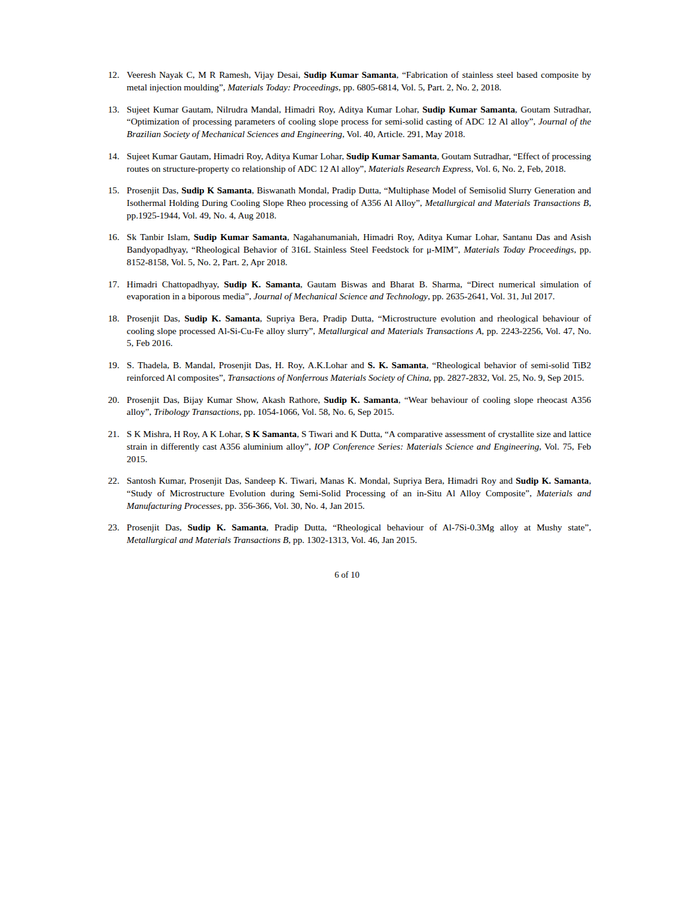Veeresh Nayak C, M R Ramesh, Vijay Desai, Sudip Kumar Samanta, “Fabrication of stainless steel based composite by metal injection moulding”, Materials Today: Proceedings, pp. 6805-6814, Vol. 5, Part. 2, No. 2, 2018.
Sujeet Kumar Gautam, Nilrudra Mandal, Himadri Roy, Aditya Kumar Lohar, Sudip Kumar Samanta, Goutam Sutradhar, “Optimization of processing parameters of cooling slope process for semi-solid casting of ADC 12 Al alloy”, Journal of the Brazilian Society of Mechanical Sciences and Engineering, Vol. 40, Article. 291, May 2018.
Sujeet Kumar Gautam, Himadri Roy, Aditya Kumar Lohar, Sudip Kumar Samanta, Goutam Sutradhar, “Effect of processing routes on structure-property co relationship of ADC 12 Al alloy”, Materials Research Express, Vol. 6, No. 2, Feb, 2018.
Prosenjit Das, Sudip K Samanta, Biswanath Mondal, Pradip Dutta, “Multiphase Model of Semisolid Slurry Generation and Isothermal Holding During Cooling Slope Rheo processing of A356 Al Alloy”, Metallurgical and Materials Transactions B, pp.1925-1944, Vol. 49, No. 4, Aug 2018.
Sk Tanbir Islam, Sudip Kumar Samanta, Nagahanumaniah, Himadri Roy, Aditya Kumar Lohar, Santanu Das and Asish Bandyopadhyay, “Rheological Behavior of 316L Stainless Steel Feedstock for μ-MIM”, Materials Today Proceedings, pp. 8152-8158, Vol. 5, No. 2, Part. 2, Apr 2018.
Himadri Chattopadhyay, Sudip K. Samanta, Gautam Biswas and Bharat B. Sharma, “Direct numerical simulation of evaporation in a biporous media”, Journal of Mechanical Science and Technology, pp. 2635-2641, Vol. 31, Jul 2017.
Prosenjit Das, Sudip K. Samanta, Supriya Bera, Pradip Dutta, “Microstructure evolution and rheological behaviour of cooling slope processed Al-Si-Cu-Fe alloy slurry”, Metallurgical and Materials Transactions A, pp. 2243-2256, Vol. 47, No. 5, Feb 2016.
S. Thadela, B. Mandal, Prosenjit Das, H. Roy, A.K.Lohar and S. K. Samanta, “Rheological behavior of semi-solid TiB2 reinforced Al composites”, Transactions of Nonferrous Materials Society of China, pp. 2827-2832, Vol. 25, No. 9, Sep 2015.
Prosenjit Das, Bijay Kumar Show, Akash Rathore, Sudip K. Samanta, “Wear behaviour of cooling slope rheocast A356 alloy”, Tribology Transactions, pp. 1054-1066, Vol. 58, No. 6, Sep 2015.
S K Mishra, H Roy, A K Lohar, S K Samanta, S Tiwari and K Dutta, “A comparative assessment of crystallite size and lattice strain in differently cast A356 aluminium alloy”, IOP Conference Series: Materials Science and Engineering, Vol. 75, Feb 2015.
Santosh Kumar, Prosenjit Das, Sandeep K. Tiwari, Manas K. Mondal, Supriya Bera, Himadri Roy and Sudip K. Samanta, “Study of Microstructure Evolution during Semi-Solid Processing of an in-Situ Al Alloy Composite”, Materials and Manufacturing Processes, pp. 356-366, Vol. 30, No. 4, Jan 2015.
Prosenjit Das, Sudip K. Samanta, Pradip Dutta, “Rheological behaviour of Al-7Si-0.3Mg alloy at Mushy state”, Metallurgical and Materials Transactions B, pp. 1302-1313, Vol. 46, Jan 2015.
6 of 10